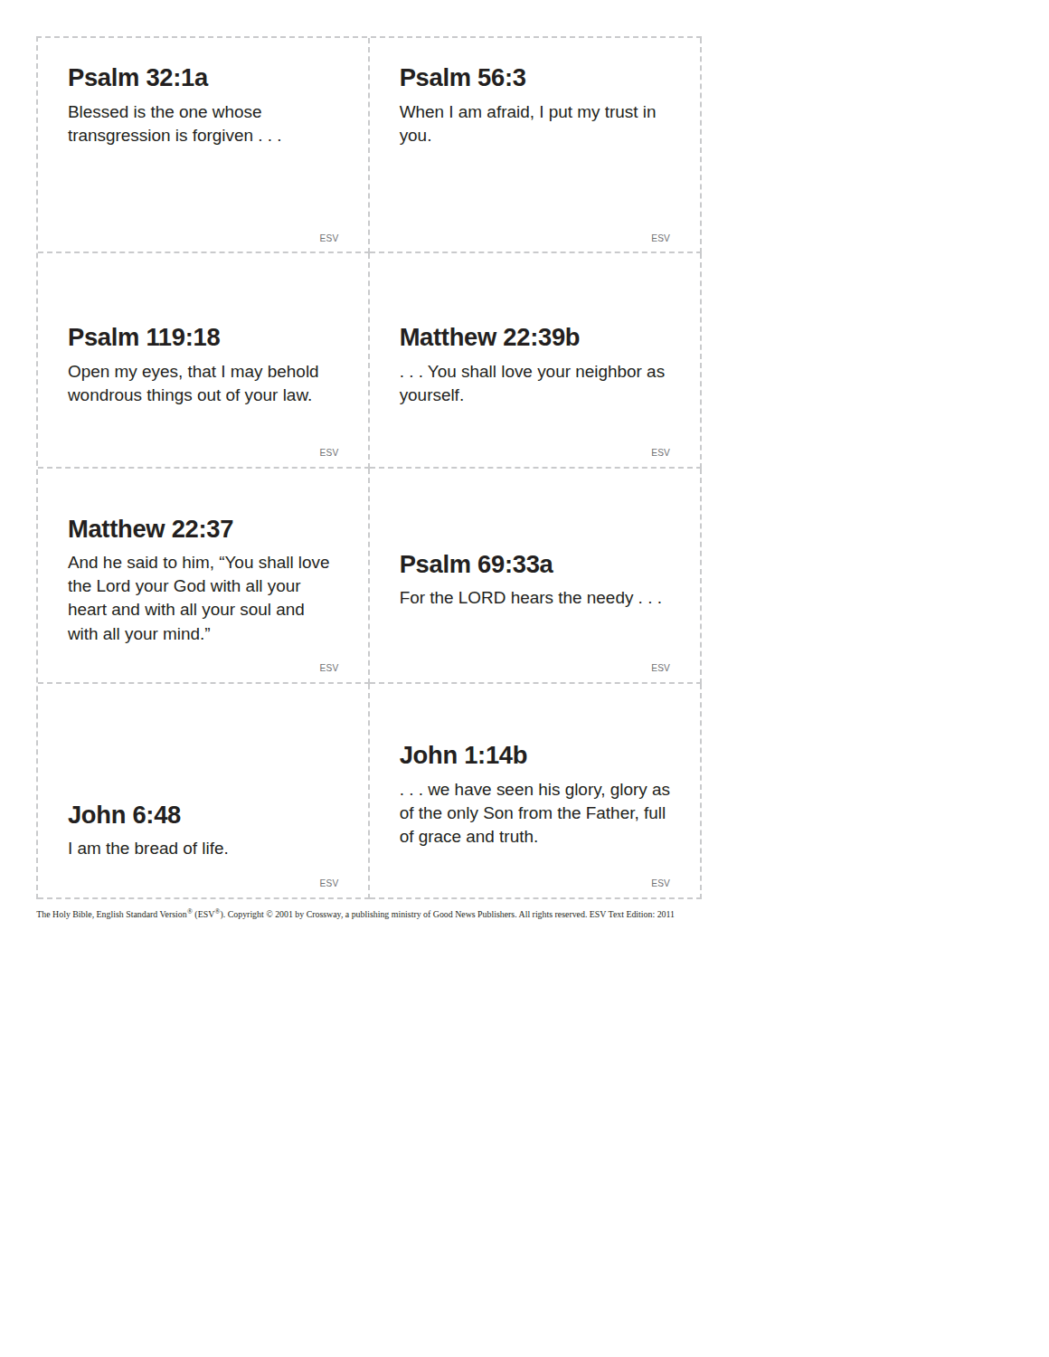Psalm 32:1a
Blessed is the one whose transgression is forgiven . . .
ESV
Psalm 56:3
When I am afraid, I put my trust in you.
ESV
Psalm 119:18
Open my eyes, that I may behold wondrous things out of your law.
ESV
Matthew 22:39b
. . . You shall love your neighbor as yourself.
ESV
Matthew 22:37
And he said to him, “You shall love the Lord your God with all your heart and with all your soul and with all your mind.”
ESV
Psalm 69:33a
For the LORD hears the needy . . .
ESV
John 6:48
I am the bread of life.
ESV
John 1:14b
. . . we have seen his glory, glory as of the only Son from the Father, full of grace and truth.
ESV
The Holy Bible, English Standard Version® (ESV®). Copyright © 2001 by Crossway, a publishing ministry of Good News Publishers. All rights reserved. ESV Text Edition: 2011